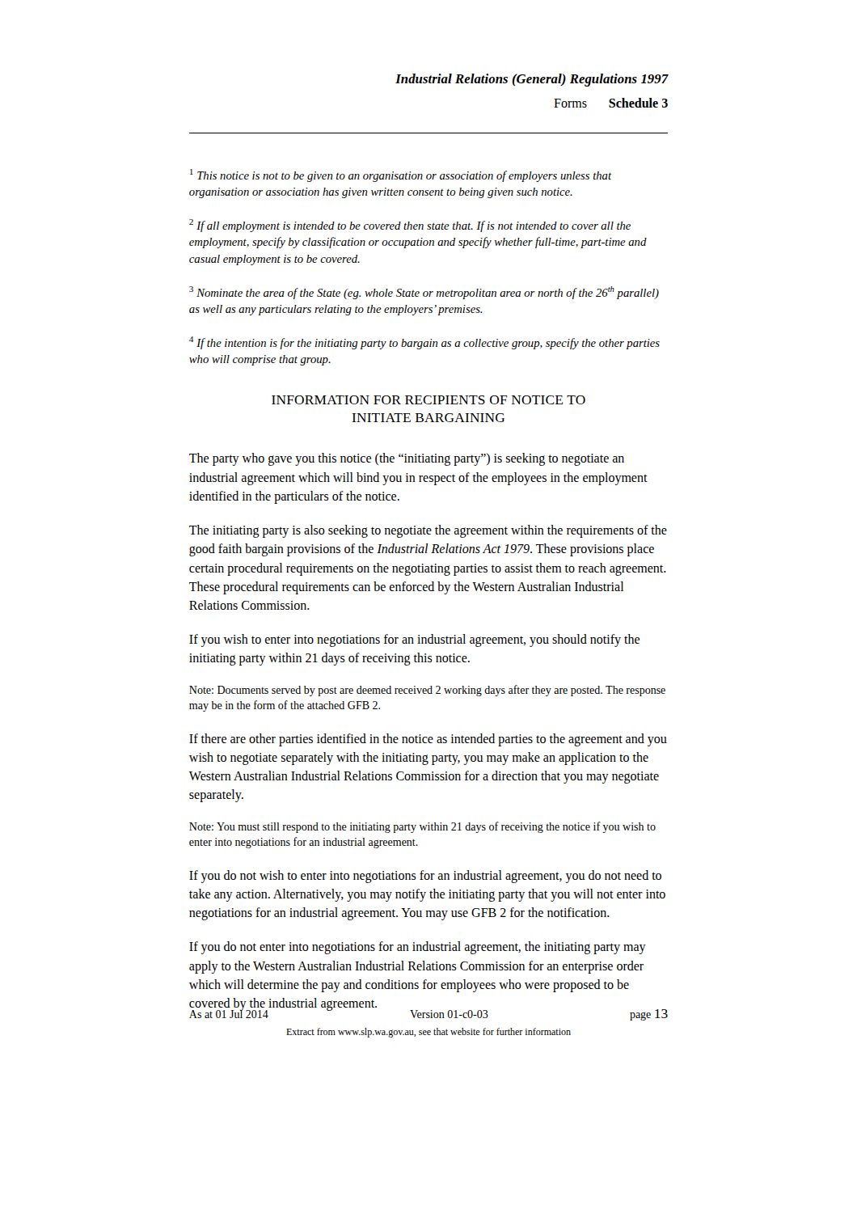Industrial Relations (General) Regulations 1997
Forms Schedule 3
1 This notice is not to be given to an organisation or association of employers unless that organisation or association has given written consent to being given such notice.
2 If all employment is intended to be covered then state that. If is not intended to cover all the employment, specify by classification or occupation and specify whether full-time, part-time and casual employment is to be covered.
3 Nominate the area of the State (eg. whole State or metropolitan area or north of the 26th parallel) as well as any particulars relating to the employers’ premises.
4 If the intention is for the initiating party to bargain as a collective group, specify the other parties who will comprise that group.
INFORMATION FOR RECIPIENTS OF NOTICE TO
INITIATE BARGAINING
The party who gave you this notice (the “initiating party”) is seeking to negotiate an industrial agreement which will bind you in respect of the employees in the employment identified in the particulars of the notice.
The initiating party is also seeking to negotiate the agreement within the requirements of the good faith bargain provisions of the Industrial Relations Act 1979. These provisions place certain procedural requirements on the negotiating parties to assist them to reach agreement. These procedural requirements can be enforced by the Western Australian Industrial Relations Commission.
If you wish to enter into negotiations for an industrial agreement, you should notify the initiating party within 21 days of receiving this notice.
Note: Documents served by post are deemed received 2 working days after they are posted. The response may be in the form of the attached GFB 2.
If there are other parties identified in the notice as intended parties to the agreement and you wish to negotiate separately with the initiating party, you may make an application to the Western Australian Industrial Relations Commission for a direction that you may negotiate separately.
Note: You must still respond to the initiating party within 21 days of receiving the notice if you wish to enter into negotiations for an industrial agreement.
If you do not wish to enter into negotiations for an industrial agreement, you do not need to take any action. Alternatively, you may notify the initiating party that you will not enter into negotiations for an industrial agreement. You may use GFB 2 for the notification.
If you do not enter into negotiations for an industrial agreement, the initiating party may apply to the Western Australian Industrial Relations Commission for an enterprise order which will determine the pay and conditions for employees who were proposed to be covered by the industrial agreement.
As at 01 Jul 2014
Version 01-c0-03
page 13
Extract from www.slp.wa.gov.au, see that website for further information